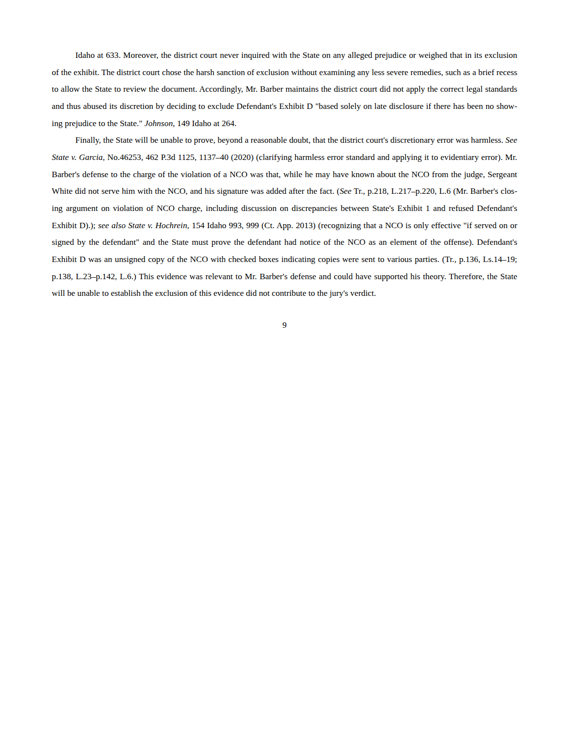Idaho at 633. Moreover, the district court never inquired with the State on any alleged prejudice or weighed that in its exclusion of the exhibit. The district court chose the harsh sanction of exclusion without examining any less severe remedies, such as a brief recess to allow the State to review the document. Accordingly, Mr. Barber maintains the district court did not apply the correct legal standards and thus abused its discretion by deciding to exclude Defendant's Exhibit D "based solely on late disclosure if there has been no showing prejudice to the State." Johnson, 149 Idaho at 264.
Finally, the State will be unable to prove, beyond a reasonable doubt, that the district court's discretionary error was harmless. See State v. Garcia, No.46253, 462 P.3d 1125, 1137–40 (2020) (clarifying harmless error standard and applying it to evidentiary error). Mr. Barber's defense to the charge of the violation of a NCO was that, while he may have known about the NCO from the judge, Sergeant White did not serve him with the NCO, and his signature was added after the fact. (See Tr., p.218, L.217–p.220, L.6 (Mr. Barber's closing argument on violation of NCO charge, including discussion on discrepancies between State's Exhibit 1 and refused Defendant's Exhibit D).); see also State v. Hochrein, 154 Idaho 993, 999 (Ct. App. 2013) (recognizing that a NCO is only effective "if served on or signed by the defendant" and the State must prove the defendant had notice of the NCO as an element of the offense). Defendant's Exhibit D was an unsigned copy of the NCO with checked boxes indicating copies were sent to various parties. (Tr., p.136, Ls.14–19; p.138, L.23–p.142, L.6.) This evidence was relevant to Mr. Barber's defense and could have supported his theory. Therefore, the State will be unable to establish the exclusion of this evidence did not contribute to the jury's verdict.
9